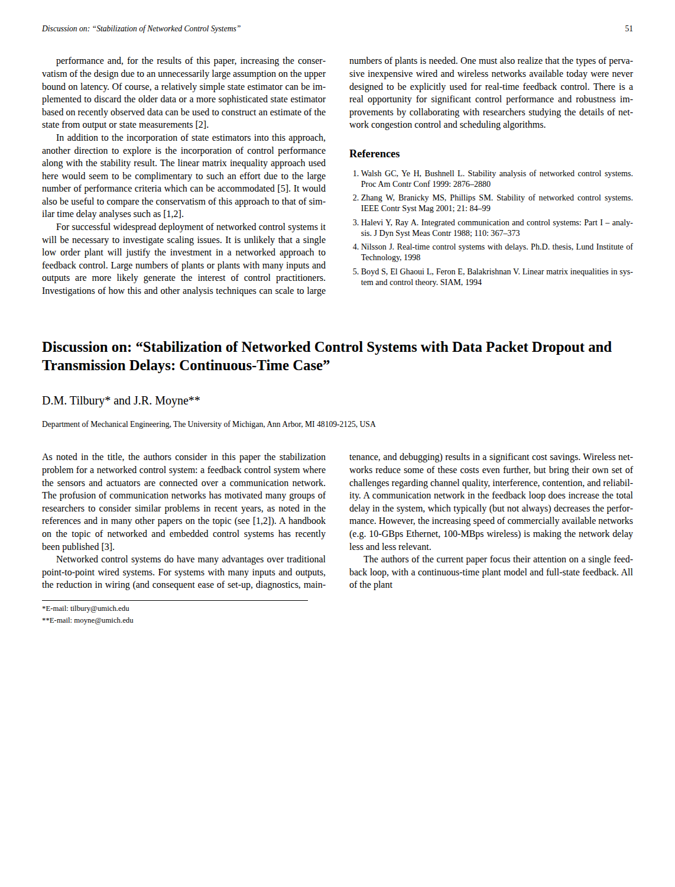Discussion on: “Stabilization of Networked Control Systems” 51
performance and, for the results of this paper, increasing the conservatism of the design due to an unnecessarily large assumption on the upper bound on latency. Of course, a relatively simple state estimator can be implemented to discard the older data or a more sophisticated state estimator based on recently observed data can be used to construct an estimate of the state from output or state measurements [2].
In addition to the incorporation of state estimators into this approach, another direction to explore is the incorporation of control performance along with the stability result. The linear matrix inequality approach used here would seem to be complimentary to such an effort due to the large number of performance criteria which can be accommodated [5]. It would also be useful to compare the conservatism of this approach to that of similar time delay analyses such as [1,2].
For successful widespread deployment of networked control systems it will be necessary to investigate scaling issues. It is unlikely that a single low order plant will justify the investment in a networked approach to feedback control. Large numbers of plants or plants with many inputs and outputs are more likely generate the interest of control practitioners. Investigations of how this and other analysis techniques can scale to large numbers of plants is needed. One must also realize that the types of pervasive inexpensive wired and wireless networks available today were never designed to be explicitly used for real-time feedback control. There is a real opportunity for significant control performance and robustness improvements by collaborating with researchers studying the details of network congestion control and scheduling algorithms.
References
Walsh GC, Ye H, Bushnell L. Stability analysis of networked control systems. Proc Am Contr Conf 1999: 2876–2880
Zhang W, Branicky MS, Phillips SM. Stability of networked control systems. IEEE Contr Syst Mag 2001; 21: 84–99
Halevi Y, Ray A. Integrated communication and control systems: Part I – analysis. J Dyn Syst Meas Contr 1988; 110: 367–373
Nilsson J. Real-time control systems with delays. Ph.D. thesis, Lund Institute of Technology, 1998
Boyd S, El Ghaoui L, Feron E, Balakrishnan V. Linear matrix inequalities in system and control theory. SIAM, 1994
Discussion on: “Stabilization of Networked Control Systems with Data Packet Dropout and Transmission Delays: Continuous-Time Case”
D.M. Tilbury* and J.R. Moyne**
Department of Mechanical Engineering, The University of Michigan, Ann Arbor, MI 48109-2125, USA
As noted in the title, the authors consider in this paper the stabilization problem for a networked control system: a feedback control system where the sensors and actuators are connected over a communication network. The profusion of communication networks has motivated many groups of researchers to consider similar problems in recent years, as noted in the references and in many other papers on the topic (see [1,2]). A handbook on the topic of networked and embedded control systems has recently been published [3].
Networked control systems do have many advantages over traditional point-to-point wired systems. For systems with many inputs and outputs, the reduction in wiring (and consequent ease of set-up, diagnostics, maintenance, and debugging) results in a significant cost savings. Wireless networks reduce some of these costs even further, but bring their own set of challenges regarding channel quality, interference, contention, and reliability. A communication network in the feedback loop does increase the total delay in the system, which typically (but not always) decreases the performance. However, the increasing speed of commercially available networks (e.g. 10-GBps Ethernet, 100-MBps wireless) is making the network delay less and less relevant.
The authors of the current paper focus their attention on a single feedback loop, with a continuous-time plant model and full-state feedback. All of the plant
*E-mail: tilbury@umich.edu
**E-mail: moyne@umich.edu